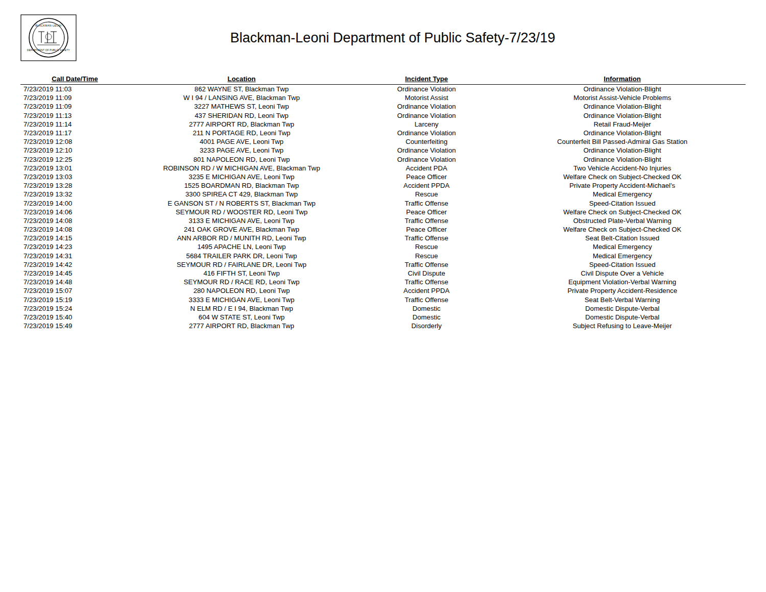BLACKMAN-LEONI DEPARTMENT OF PUBLIC SAFETY
Blackman-Leoni Department of Public Safety-7/23/19
| Call Date/Time | Location | Incident Type | Information |
| --- | --- | --- | --- |
| 7/23/2019 11:03 | 862 WAYNE ST, Blackman Twp | Ordinance Violation | Ordinance Violation-Blight |
| 7/23/2019 11:09 | W I 94 / LANSING AVE, Blackman Twp | Motorist Assist | Motorist Assist-Vehicle Problems |
| 7/23/2019 11:09 | 3227 MATHEWS ST, Leoni Twp | Ordinance Violation | Ordinance Violation-Blight |
| 7/23/2019 11:13 | 437 SHERIDAN RD, Leoni Twp | Ordinance Violation | Ordinance Violation-Blight |
| 7/23/2019 11:14 | 2777 AIRPORT RD, Blackman Twp | Larceny | Retail Fraud-Meijer |
| 7/23/2019 11:17 | 211 N PORTAGE RD, Leoni Twp | Ordinance Violation | Ordinance Violation-Blight |
| 7/23/2019 12:08 | 4001 PAGE AVE, Leoni Twp | Counterfeiting | Counterfeit Bill Passed-Admiral Gas Station |
| 7/23/2019 12:10 | 3233 PAGE AVE, Leoni Twp | Ordinance Violation | Ordinance Violation-Blight |
| 7/23/2019 12:25 | 801 NAPOLEON RD, Leoni Twp | Ordinance Violation | Ordinance Violation-Blight |
| 7/23/2019 13:01 | ROBINSON RD / W MICHIGAN AVE, Blackman Twp | Accident PDA | Two Vehicle Accident-No Injuries |
| 7/23/2019 13:03 | 3235 E MICHIGAN AVE, Leoni Twp | Peace Officer | Welfare Check on Subject-Checked OK |
| 7/23/2019 13:28 | 1525 BOARDMAN RD, Blackman Twp | Accident PPDA | Private Property Accident-Michael's |
| 7/23/2019 13:32 | 3300 SPIREA CT 429, Blackman Twp | Rescue | Medical Emergency |
| 7/23/2019 14:00 | E GANSON ST / N ROBERTS ST, Blackman Twp | Traffic Offense | Speed-Citation Issued |
| 7/23/2019 14:06 | SEYMOUR RD / WOOSTER RD, Leoni Twp | Peace Officer | Welfare Check on Subject-Checked OK |
| 7/23/2019 14:08 | 3133 E MICHIGAN AVE, Leoni Twp | Traffic Offense | Obstructed Plate-Verbal Warning |
| 7/23/2019 14:08 | 241 OAK GROVE AVE, Blackman Twp | Peace Officer | Welfare Check on Subject-Checked OK |
| 7/23/2019 14:15 | ANN ARBOR RD / MUNITH RD, Leoni Twp | Traffic Offense | Seat Belt-Citation Issued |
| 7/23/2019 14:23 | 1495 APACHE LN, Leoni Twp | Rescue | Medical Emergency |
| 7/23/2019 14:31 | 5684 TRAILER PARK DR, Leoni Twp | Rescue | Medical Emergency |
| 7/23/2019 14:42 | SEYMOUR RD / FAIRLANE DR, Leoni Twp | Traffic Offense | Speed-Citation Issued |
| 7/23/2019 14:45 | 416 FIFTH ST, Leoni Twp | Civil Dispute | Civil Dispute Over a Vehicle |
| 7/23/2019 14:48 | SEYMOUR RD / RACE RD, Leoni Twp | Traffic Offense | Equipment Violation-Verbal Warning |
| 7/23/2019 15:07 | 280 NAPOLEON RD, Leoni Twp | Accident PPDA | Private Property Accident-Residence |
| 7/23/2019 15:19 | 3333 E MICHIGAN AVE, Leoni Twp | Traffic Offense | Seat Belt-Verbal Warning |
| 7/23/2019 15:24 | N ELM RD / E I 94, Blackman Twp | Domestic | Domestic Dispute-Verbal |
| 7/23/2019 15:40 | 604 W STATE ST, Leoni Twp | Domestic | Domestic Dispute-Verbal |
| 7/23/2019 15:49 | 2777 AIRPORT RD, Blackman Twp | Disorderly | Subject Refusing to Leave-Meijer |